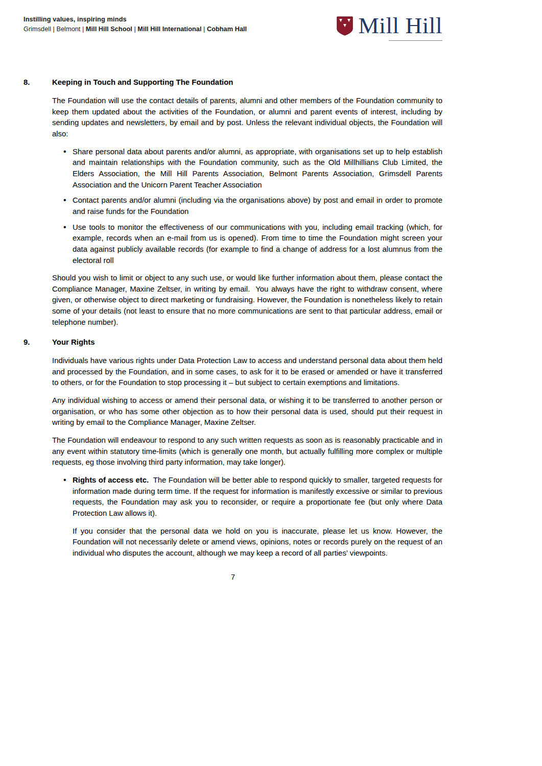Instilling values, inspiring minds
Grimsdell | Belmont | Mill Hill School | Mill Hill International | Cobham Hall
Mill Hill
8.
Keeping in Touch and Supporting The Foundation
The Foundation will use the contact details of parents, alumni and other members of the Foundation community to keep them updated about the activities of the Foundation, or alumni and parent events of interest, including by sending updates and newsletters, by email and by post. Unless the relevant individual objects, the Foundation will also:
Share personal data about parents and/or alumni, as appropriate, with organisations set up to help establish and maintain relationships with the Foundation community, such as the Old Millhillians Club Limited, the Elders Association, the Mill Hill Parents Association, Belmont Parents Association, Grimsdell Parents Association and the Unicorn Parent Teacher Association
Contact parents and/or alumni (including via the organisations above) by post and email in order to promote and raise funds for the Foundation
Use tools to monitor the effectiveness of our communications with you, including email tracking (which, for example, records when an e-mail from us is opened). From time to time the Foundation might screen your data against publicly available records (for example to find a change of address for a lost alumnus from the electoral roll
Should you wish to limit or object to any such use, or would like further information about them, please contact the Compliance Manager, Maxine Zeltser, in writing by email. You always have the right to withdraw consent, where given, or otherwise object to direct marketing or fundraising. However, the Foundation is nonetheless likely to retain some of your details (not least to ensure that no more communications are sent to that particular address, email or telephone number).
9.
Your Rights
Individuals have various rights under Data Protection Law to access and understand personal data about them held and processed by the Foundation, and in some cases, to ask for it to be erased or amended or have it transferred to others, or for the Foundation to stop processing it – but subject to certain exemptions and limitations.
Any individual wishing to access or amend their personal data, or wishing it to be transferred to another person or organisation, or who has some other objection as to how their personal data is used, should put their request in writing by email to the Compliance Manager, Maxine Zeltser.
The Foundation will endeavour to respond to any such written requests as soon as is reasonably practicable and in any event within statutory time-limits (which is generally one month, but actually fulfilling more complex or multiple requests, eg those involving third party information, may take longer).
Rights of access etc. The Foundation will be better able to respond quickly to smaller, targeted requests for information made during term time. If the request for information is manifestly excessive or similar to previous requests, the Foundation may ask you to reconsider, or require a proportionate fee (but only where Data Protection Law allows it).
If you consider that the personal data we hold on you is inaccurate, please let us know. However, the Foundation will not necessarily delete or amend views, opinions, notes or records purely on the request of an individual who disputes the account, although we may keep a record of all parties’ viewpoints.
7